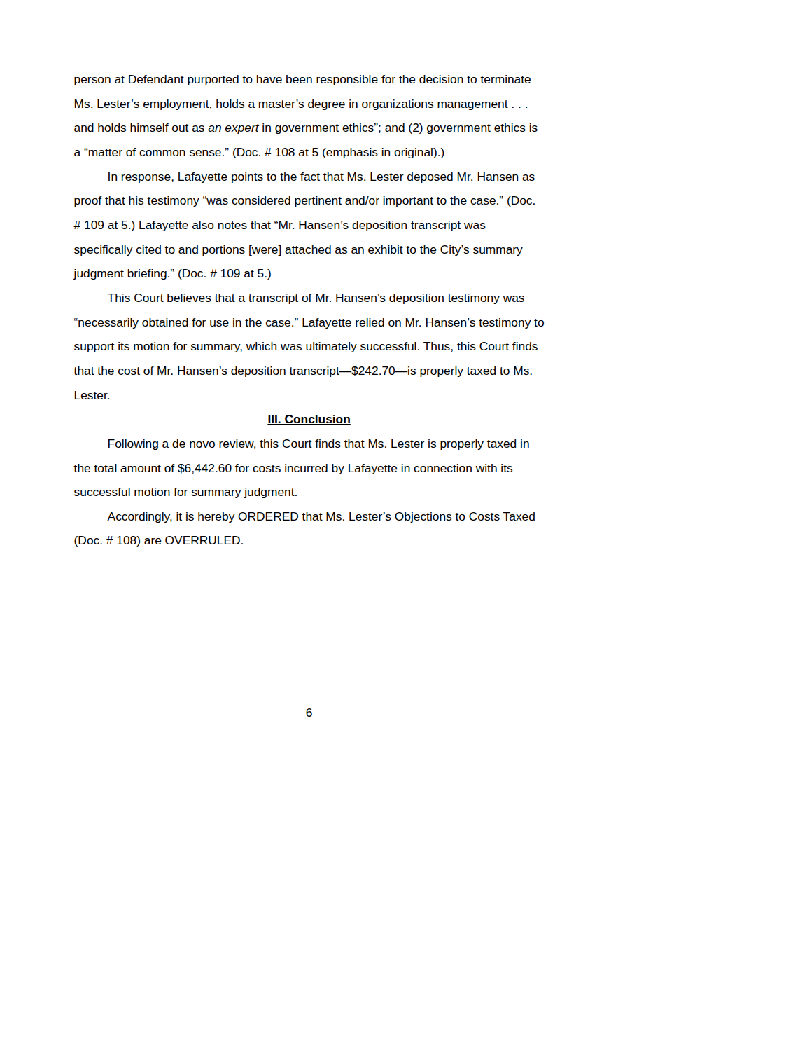person at Defendant purported to have been responsible for the decision to terminate Ms. Lester’s employment, holds a master’s degree in organizations management . . . and holds himself out as an expert in government ethics”; and (2) government ethics is a “matter of common sense.” (Doc. # 108 at 5 (emphasis in original).)
In response, Lafayette points to the fact that Ms. Lester deposed Mr. Hansen as proof that his testimony “was considered pertinent and/or important to the case.” (Doc. # 109 at 5.) Lafayette also notes that “Mr. Hansen’s deposition transcript was specifically cited to and portions [were] attached as an exhibit to the City’s summary judgment briefing.” (Doc. # 109 at 5.)
This Court believes that a transcript of Mr. Hansen’s deposition testimony was “necessarily obtained for use in the case.” Lafayette relied on Mr. Hansen’s testimony to support its motion for summary, which was ultimately successful. Thus, this Court finds that the cost of Mr. Hansen’s deposition transcript—$242.70—is properly taxed to Ms. Lester.
III. Conclusion
Following a de novo review, this Court finds that Ms. Lester is properly taxed in the total amount of $6,442.60 for costs incurred by Lafayette in connection with its successful motion for summary judgment.
Accordingly, it is hereby ORDERED that Ms. Lester’s Objections to Costs Taxed (Doc. # 108) are OVERRULED.
6